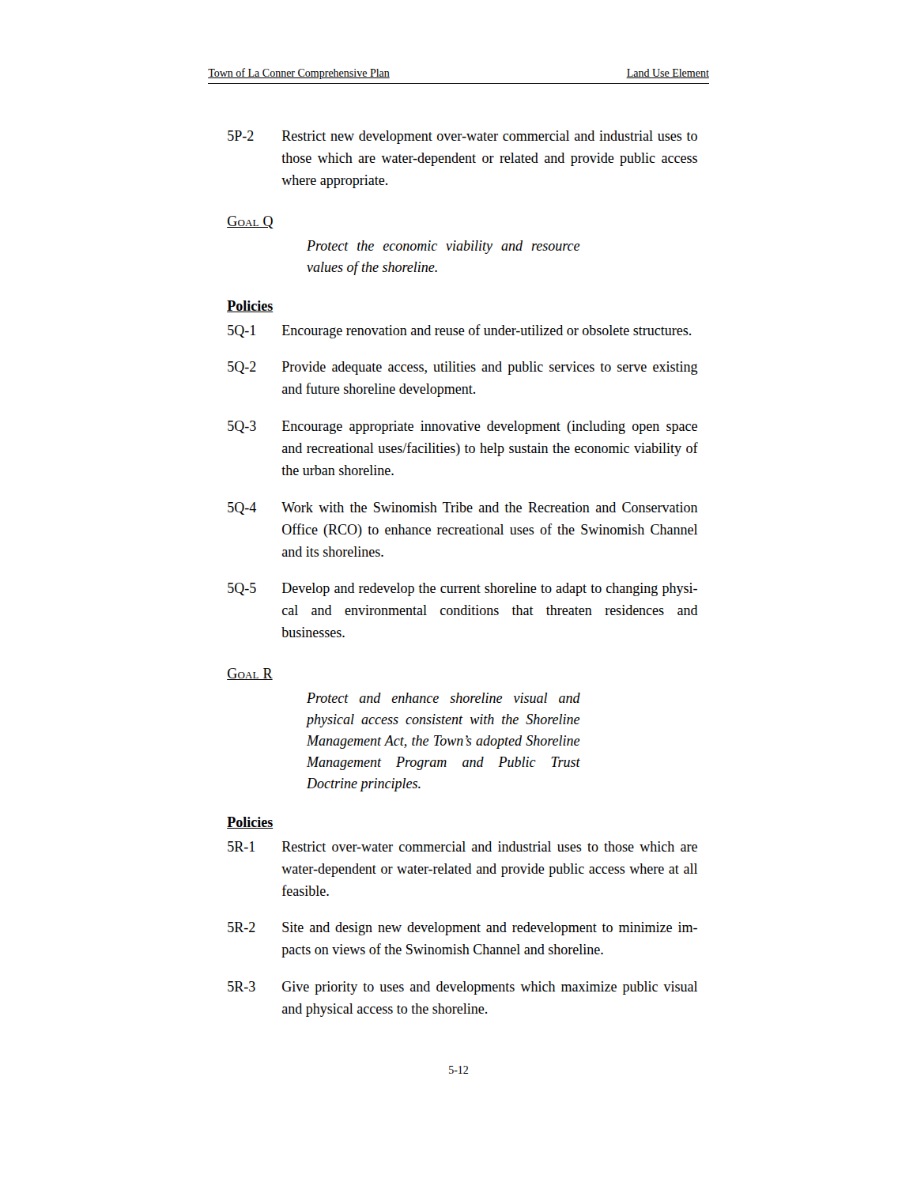Town of La Conner Comprehensive Plan Land Use Element
5P-2 Restrict new development over-water commercial and industrial uses to those which are water-dependent or related and provide public access where appropriate.
Goal Q
Protect the economic viability and resource values of the shoreline.
Policies
5Q-1 Encourage renovation and reuse of under-utilized or obsolete structures.
5Q-2 Provide adequate access, utilities and public services to serve existing and future shoreline development.
5Q-3 Encourage appropriate innovative development (including open space and recreational uses/facilities) to help sustain the economic viability of the urban shoreline.
5Q-4 Work with the Swinomish Tribe and the Recreation and Conservation Office (RCO) to enhance recreational uses of the Swinomish Channel and its shorelines.
5Q-5 Develop and redevelop the current shoreline to adapt to changing physical and environmental conditions that threaten residences and businesses.
Goal R
Protect and enhance shoreline visual and physical access consistent with the Shoreline Management Act, the Town’s adopted Shoreline Management Program and Public Trust Doctrine principles.
Policies
5R-1 Restrict over-water commercial and industrial uses to those which are water-dependent or water-related and provide public access where at all feasible.
5R-2 Site and design new development and redevelopment to minimize impacts on views of the Swinomish Channel and shoreline.
5R-3 Give priority to uses and developments which maximize public visual and physical access to the shoreline.
5-12